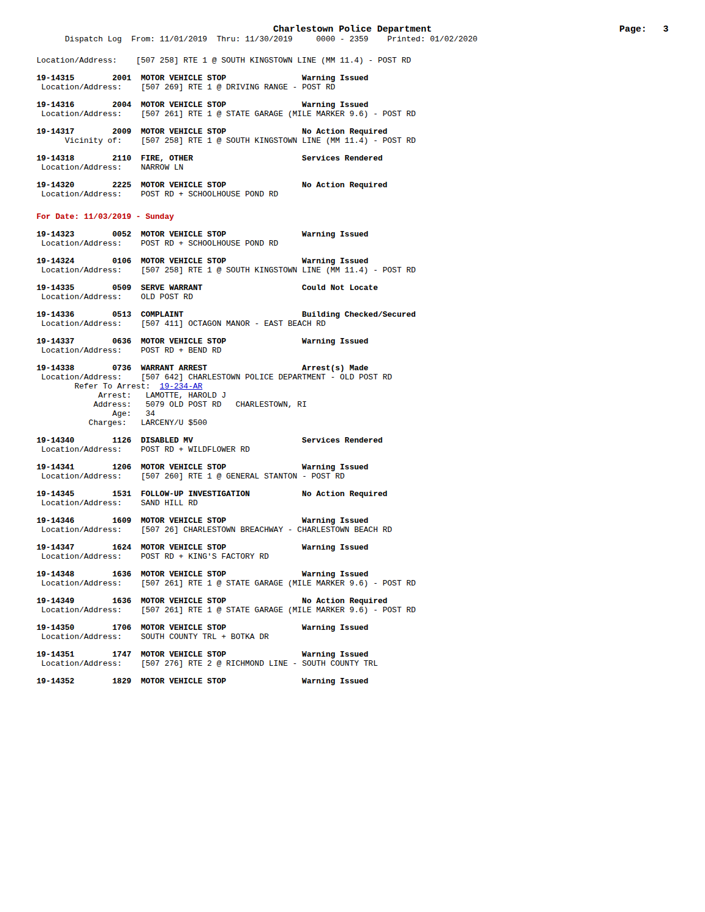Charlestown Police Department Page: 3
Dispatch Log From: 11/01/2019 Thru: 11/30/2019 0000 - 2359 Printed: 01/02/2020
Location/Address: [507 258] RTE 1 @ SOUTH KINGSTOWN LINE (MM 11.4) - POST RD
19-14315 2001 MOTOR VEHICLE STOP Warning Issued Location/Address: [507 269] RTE 1 @ DRIVING RANGE - POST RD
19-14316 2004 MOTOR VEHICLE STOP Warning Issued Location/Address: [507 261] RTE 1 @ STATE GARAGE (MILE MARKER 9.6) - POST RD
19-14317 2009 MOTOR VEHICLE STOP No Action Required Vicinity of: [507 258] RTE 1 @ SOUTH KINGSTOWN LINE (MM 11.4) - POST RD
19-14318 2110 FIRE, OTHER Services Rendered Location/Address: NARROW LN
19-14320 2225 MOTOR VEHICLE STOP No Action Required Location/Address: POST RD + SCHOOLHOUSE POND RD
For Date: 11/03/2019 - Sunday
19-14323 0052 MOTOR VEHICLE STOP Warning Issued Location/Address: POST RD + SCHOOLHOUSE POND RD
19-14324 0106 MOTOR VEHICLE STOP Warning Issued Location/Address: [507 258] RTE 1 @ SOUTH KINGSTOWN LINE (MM 11.4) - POST RD
19-14335 0509 SERVE WARRANT Could Not Locate Location/Address: OLD POST RD
19-14336 0513 COMPLAINT Building Checked/Secured Location/Address: [507 411] OCTAGON MANOR - EAST BEACH RD
19-14337 0636 MOTOR VEHICLE STOP Warning Issued Location/Address: POST RD + BEND RD
19-14338 0736 WARRANT ARREST Arrest(s) Made Location/Address: [507 642] CHARLESTOWN POLICE DEPARTMENT - OLD POST RD Refer To Arrest: 19-234-AR Arrest: LAMOTTE, HAROLD J Address: 5079 OLD POST RD CHARLESTOWN, RI Age: 34 Charges: LARCENY/U $500
19-14340 1126 DISABLED MV Services Rendered Location/Address: POST RD + WILDFLOWER RD
19-14341 1206 MOTOR VEHICLE STOP Warning Issued Location/Address: [507 260] RTE 1 @ GENERAL STANTON - POST RD
19-14345 1531 FOLLOW-UP INVESTIGATION No Action Required Location/Address: SAND HILL RD
19-14346 1609 MOTOR VEHICLE STOP Warning Issued Location/Address: [507 26] CHARLESTOWN BREACHWAY - CHARLESTOWN BEACH RD
19-14347 1624 MOTOR VEHICLE STOP Warning Issued Location/Address: POST RD + KING'S FACTORY RD
19-14348 1636 MOTOR VEHICLE STOP Warning Issued Location/Address: [507 261] RTE 1 @ STATE GARAGE (MILE MARKER 9.6) - POST RD
19-14349 1636 MOTOR VEHICLE STOP No Action Required Location/Address: [507 261] RTE 1 @ STATE GARAGE (MILE MARKER 9.6) - POST RD
19-14350 1706 MOTOR VEHICLE STOP Warning Issued Location/Address: SOUTH COUNTY TRL + BOTKA DR
19-14351 1747 MOTOR VEHICLE STOP Warning Issued Location/Address: [507 276] RTE 2 @ RICHMOND LINE - SOUTH COUNTY TRL
19-14352 1829 MOTOR VEHICLE STOP Warning Issued